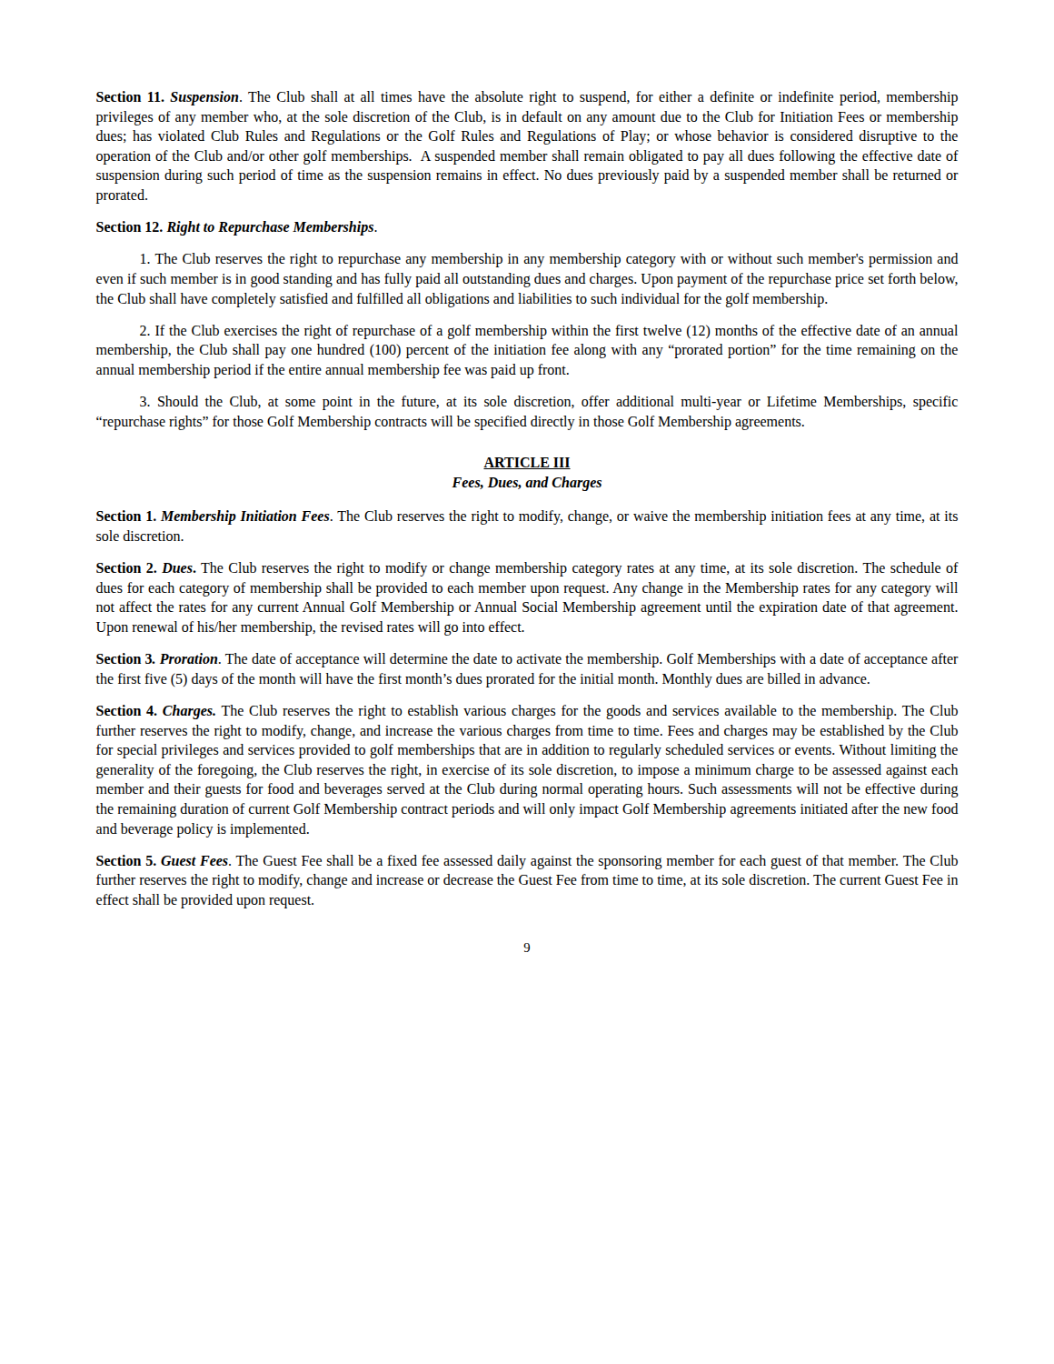Section 11. Suspension. The Club shall at all times have the absolute right to suspend, for either a definite or indefinite period, membership privileges of any member who, at the sole discretion of the Club, is in default on any amount due to the Club for Initiation Fees or membership dues; has violated Club Rules and Regulations or the Golf Rules and Regulations of Play; or whose behavior is considered disruptive to the operation of the Club and/or other golf memberships. A suspended member shall remain obligated to pay all dues following the effective date of suspension during such period of time as the suspension remains in effect. No dues previously paid by a suspended member shall be returned or prorated.
Section 12. Right to Repurchase Memberships.
1. The Club reserves the right to repurchase any membership in any membership category with or without such member's permission and even if such member is in good standing and has fully paid all outstanding dues and charges. Upon payment of the repurchase price set forth below, the Club shall have completely satisfied and fulfilled all obligations and liabilities to such individual for the golf membership.
2. If the Club exercises the right of repurchase of a golf membership within the first twelve (12) months of the effective date of an annual membership, the Club shall pay one hundred (100) percent of the initiation fee along with any “prorated portion” for the time remaining on the annual membership period if the entire annual membership fee was paid up front.
3. Should the Club, at some point in the future, at its sole discretion, offer additional multi-year or Lifetime Memberships, specific “repurchase rights” for those Golf Membership contracts will be specified directly in those Golf Membership agreements.
ARTICLE III
Fees, Dues, and Charges
Section 1. Membership Initiation Fees. The Club reserves the right to modify, change, or waive the membership initiation fees at any time, at its sole discretion.
Section 2. Dues. The Club reserves the right to modify or change membership category rates at any time, at its sole discretion. The schedule of dues for each category of membership shall be provided to each member upon request. Any change in the Membership rates for any category will not affect the rates for any current Annual Golf Membership or Annual Social Membership agreement until the expiration date of that agreement. Upon renewal of his/her membership, the revised rates will go into effect.
Section 3. Proration. The date of acceptance will determine the date to activate the membership. Golf Memberships with a date of acceptance after the first five (5) days of the month will have the first month’s dues prorated for the initial month. Monthly dues are billed in advance.
Section 4. Charges. The Club reserves the right to establish various charges for the goods and services available to the membership. The Club further reserves the right to modify, change, and increase the various charges from time to time. Fees and charges may be established by the Club for special privileges and services provided to golf memberships that are in addition to regularly scheduled services or events. Without limiting the generality of the foregoing, the Club reserves the right, in exercise of its sole discretion, to impose a minimum charge to be assessed against each member and their guests for food and beverages served at the Club during normal operating hours. Such assessments will not be effective during the remaining duration of current Golf Membership contract periods and will only impact Golf Membership agreements initiated after the new food and beverage policy is implemented.
Section 5. Guest Fees. The Guest Fee shall be a fixed fee assessed daily against the sponsoring member for each guest of that member. The Club further reserves the right to modify, change and increase or decrease the Guest Fee from time to time, at its sole discretion. The current Guest Fee in effect shall be provided upon request.
9